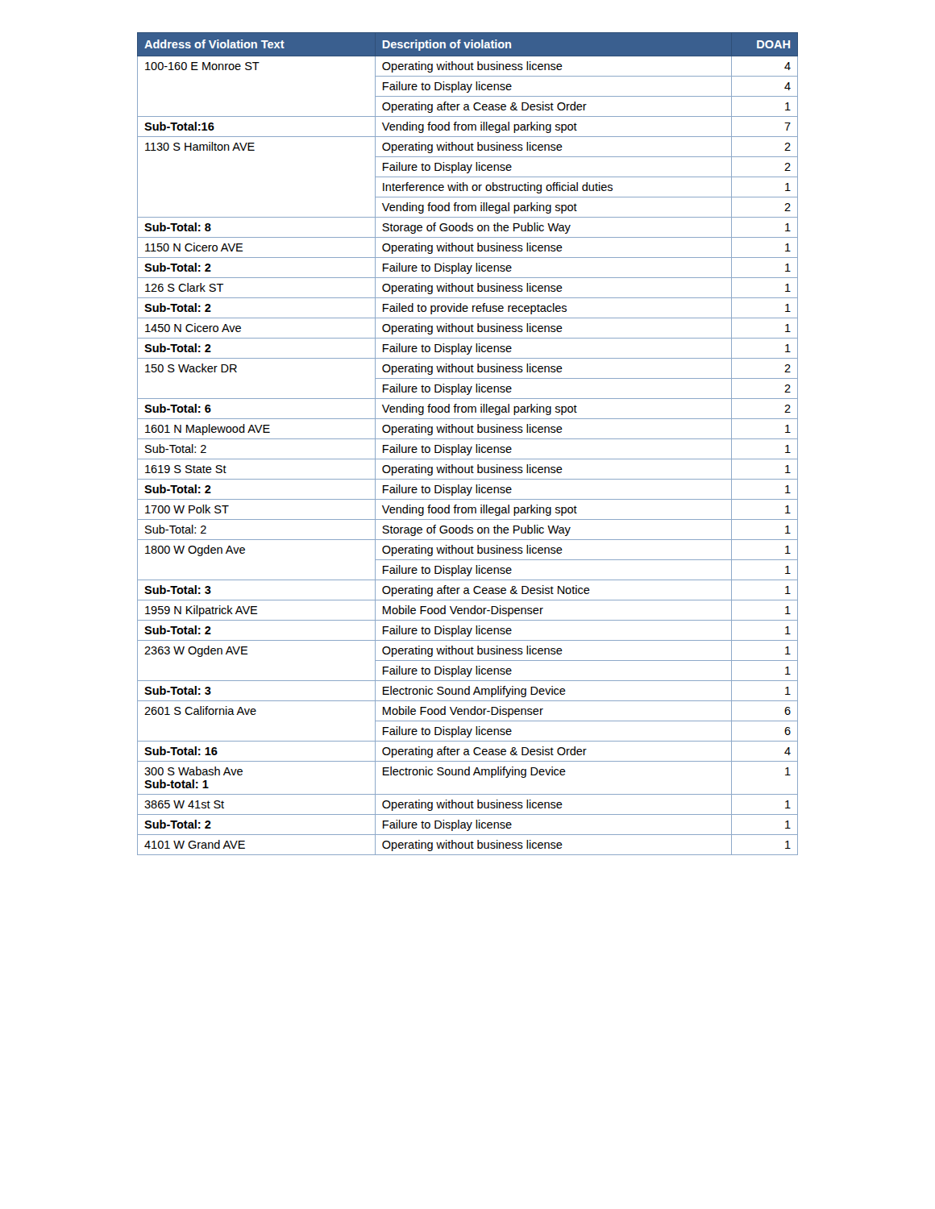| Address of Violation Text | Description of violation | DOAH |
| --- | --- | --- |
| 100-160 E Monroe ST | Operating without business license | 4 |
| Failure to Display license | 4 |
| Operating after a Cease & Desist Order | 1 |
| Sub-Total:16 | Vending food from illegal parking spot | 7 |
| 1130 S Hamilton AVE | Operating without business license | 2 |
| Failure to Display license | 2 |
| Interference with or obstructing official duties | 1 |
| Vending food from illegal parking spot | 2 |
| Sub-Total: 8 | Storage of Goods on the Public Way | 1 |
| 1150 N Cicero AVE | Operating without business license | 1 |
| Sub-Total: 2 | Failure to Display license | 1 |
| 126 S Clark ST | Operating without business license | 1 |
| Sub-Total: 2 | Failed to provide refuse receptacles | 1 |
| 1450 N Cicero Ave | Operating without business license | 1 |
| Sub-Total: 2 | Failure to Display license | 1 |
| 150 S Wacker DR | Operating without business license | 2 |
| Failure to Display license | 2 |
| Sub-Total: 6 | Vending food from illegal parking spot | 2 |
| 1601 N Maplewood AVE | Operating without business license | 1 |
| Sub-Total: 2 | Failure to Display license | 1 |
| 1619 S State St | Operating without business license | 1 |
| Sub-Total: 2 | Failure to Display license | 1 |
| 1700 W Polk ST | Vending food from illegal parking spot | 1 |
| Sub-Total: 2 | Storage of Goods on the Public Way | 1 |
| 1800 W Ogden Ave | Operating without business license | 1 |
| Failure to Display license | 1 |
| Sub-Total: 3 | Operating after a Cease & Desist Notice | 1 |
| 1959 N Kilpatrick AVE | Mobile Food Vendor-Dispenser | 1 |
| Sub-Total: 2 | Failure to Display license | 1 |
| 2363 W Ogden AVE | Operating without business license | 1 |
| Failure to Display license | 1 |
| Sub-Total: 3 | Electronic Sound Amplifying Device | 1 |
| 2601 S California Ave | Mobile Food Vendor-Dispenser | 6 |
| Failure to Display license | 6 |
| Sub-Total: 16 | Operating after a Cease & Desist Order | 4 |
| 300 S Wabash Ave Sub-total: 1 | Electronic Sound Amplifying Device | 1 |
| 3865 W 41st St | Operating without business license | 1 |
| Sub-Total: 2 | Failure to Display license | 1 |
| 4101 W Grand AVE | Operating without business license | 1 |